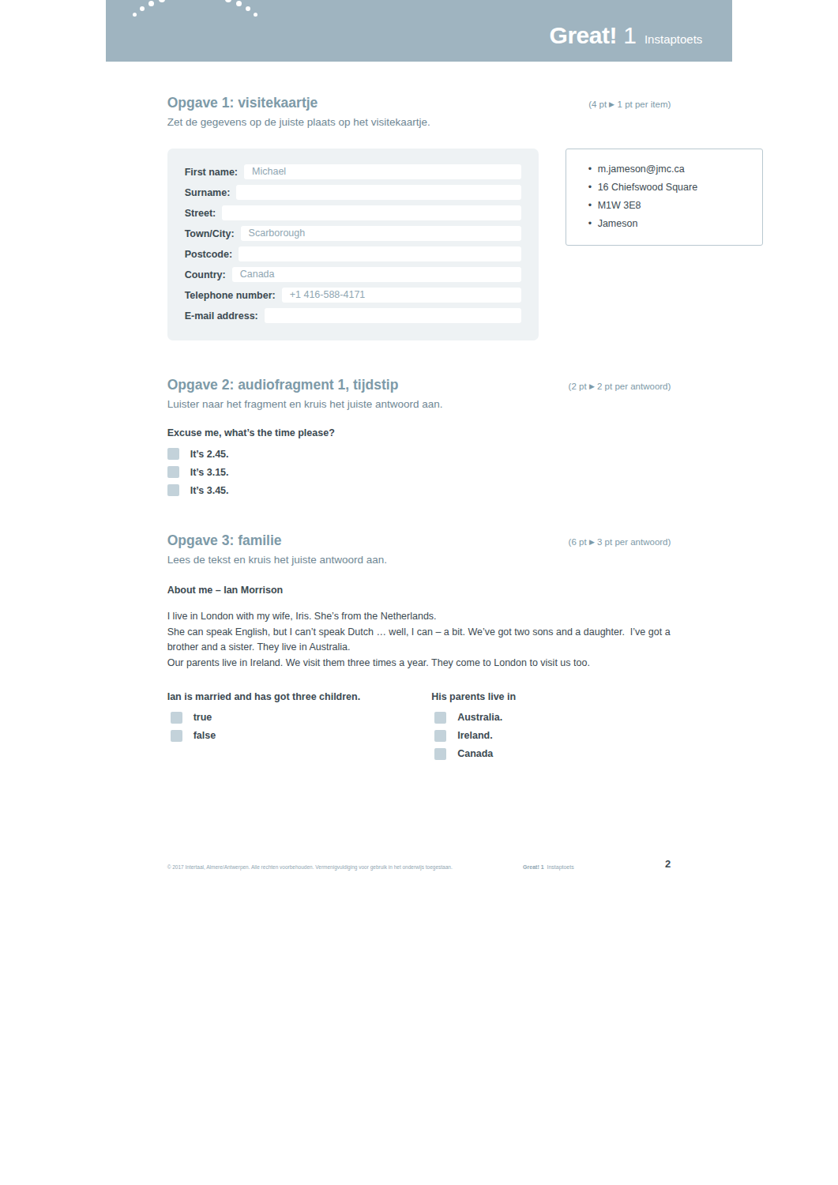Great! 1 Instaptoets
Opgave 1: visitekaartje
(4 pt ▶ 1 pt per item)
Zet de gegevens op de juiste plaats op het visitekaartje.
First name: Michael
Surname:
Street:
Town/City: Scarborough
Postcode:
Country: Canada
Telephone number:+1 416-588-4171
E-mail address:
m.jameson@jmc.ca
16 Chiefswood Square
M1W 3E8
Jameson
Opgave 2: audiofragment 1, tijdstip
(2 pt ▶ 2 pt per antwoord)
Luister naar het fragment en kruis het juiste antwoord aan.
Excuse me, what’s the time please?
It’s 2.45.
It’s 3.15.
It’s 3.45.
Opgave 3: familie
(6 pt ▶ 3 pt per antwoord)
Lees de tekst en kruis het juiste antwoord aan.
About me – Ian Morrison
I live in London with my wife, Iris. She’s from the Netherlands.
She can speak English, but I can’t speak Dutch … well, I can – a bit. We’ve got two sons and a daughter. I’ve got a brother and a sister. They live in Australia.
Our parents live in Ireland. We visit them three times a year. They come to London to visit us too.
Ian is married and has got three children.
true
false
His parents live in
Australia.
Ireland.
Canada
© 2017 Intertaal, Almere/Antwerpen. Alle rechten voorbehouden. Vermenigvuldiging voor gebruik in het onderwijs toegestaan.
Great! 1 Instaptoets
2